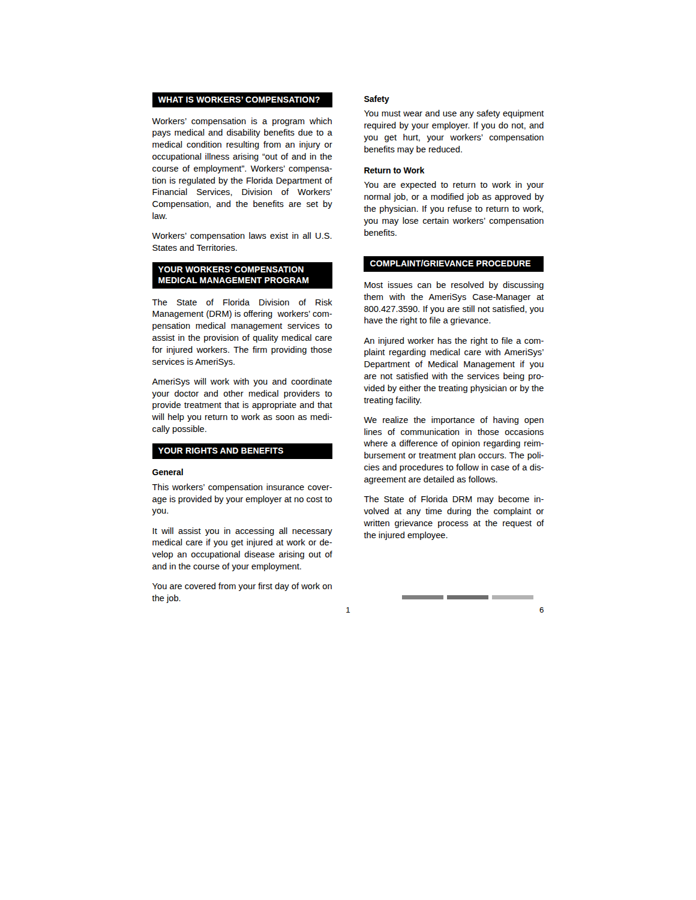WHAT IS WORKERS’ COMPENSATION?
Workers’ compensation is a program which pays medical and disability benefits due to a medical condition resulting from an injury or occupational illness arising “out of and in the course of employment”. Workers’ compensation is regulated by the Florida Department of Financial Services, Division of Workers’ Compensation, and the benefits are set by law.
Workers’ compensation laws exist in all U.S. States and Territories.
YOUR WORKERS’ COMPENSATION
MEDICAL MANAGEMENT PROGRAM
The State of Florida Division of Risk Management (DRM) is offering workers’ compensation medical management services to assist in the provision of quality medical care for injured workers. The firm providing those services is AmeriSys.
AmeriSys will work with you and coordinate your doctor and other medical providers to provide treatment that is appropriate and that will help you return to work as soon as medically possible.
YOUR RIGHTS AND BENEFITS
General
This workers’ compensation insurance coverage is provided by your employer at no cost to you.
It will assist you in accessing all necessary medical care if you get injured at work or develop an occupational disease arising out of and in the course of your employment.
You are covered from your first day of work on the job.
Safety
You must wear and use any safety equipment required by your employer. If you do not, and you get hurt, your workers’ compensation benefits may be reduced.
Return to Work
You are expected to return to work in your normal job, or a modified job as approved by the physician. If you refuse to return to work, you may lose certain workers’ compensation benefits.
COMPLAINT/GRIEVANCE PROCEDURE
Most issues can be resolved by discussing them with the AmeriSys Case-Manager at 800.427.3590. If you are still not satisfied, you have the right to file a grievance.
An injured worker has the right to file a complaint regarding medical care with AmeriSys’ Department of Medical Management if you are not satisfied with the services being provided by either the treating physician or by the treating facility.
We realize the importance of having open lines of communication in those occasions where a difference of opinion regarding reimbursement or treatment plan occurs. The policies and procedures to follow in case of a disagreement are detailed as follows.
The State of Florida DRM may become involved at any time during the complaint or written grievance process at the request of the injured employee.
1
6